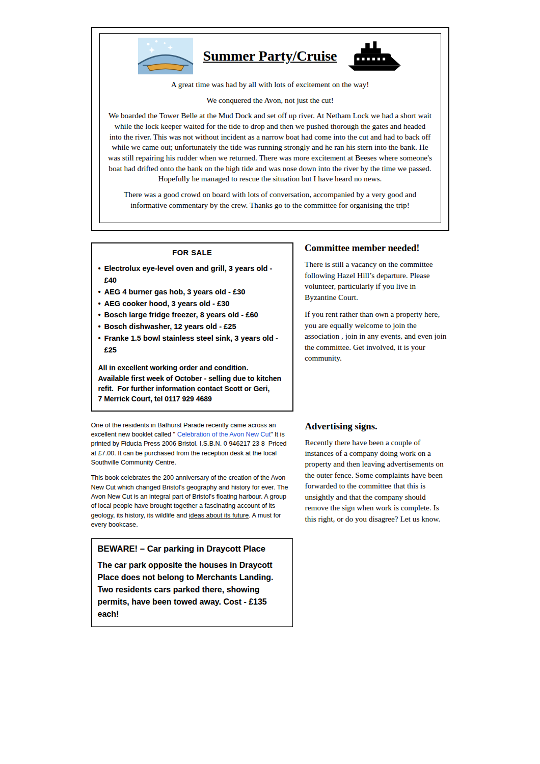Summer Party/Cruise
A great time was had by all with lots of excitement on the way!
We conquered the Avon, not just the cut!
We boarded the Tower Belle at the Mud Dock and set off up river. At Netham Lock we had a short wait while the lock keeper waited for the tide to drop and then we pushed thorough the gates and headed into the river. This was not without incident as a narrow boat had come into the cut and had to back off while we came out; unfortunately the tide was running strongly and he ran his stern into the bank. He was still repairing his rudder when we returned. There was more excitement at Beeses where someone's boat had drifted onto the bank on the high tide and was nose down into the river by the time we passed. Hopefully he managed to rescue the situation but I have heard no news.
There was a good crowd on board with lots of conversation, accompanied by a very good and informative commentary by the crew. Thanks go to the committee for organising the trip!
FOR SALE
Electrolux eye-level oven and grill, 3 years old - £40
AEG 4 burner gas hob, 3 years old - £30
AEG cooker hood, 3 years old - £30
Bosch large fridge freezer, 8 years old - £60
Bosch dishwasher, 12 years old - £25
Franke 1.5 bowl stainless steel sink, 3 years old - £25
All in excellent working order and condition.
Available first week of October - selling due to kitchen refit. For further information contact Scott or Geri,
7 Merrick Court, tel 0117 929 4689
Committee member needed!
There is still a vacancy on the committee following Hazel Hill’s departure. Please volunteer, particularly if you live in Byzantine Court.
If you rent rather than own a property here, you are equally welcome to join the association , join in any events, and even join the committee. Get involved, it is your community.
One of the residents in Bathurst Parade recently came across an excellent new booklet called " Celebration of the Avon New Cut" It is printed by Fiducia Press 2006 Bristol. I.S.B.N. 0 946217 23 8 Priced at £7.00. It can be purchased from the reception desk at the local Southville Community Centre.
This book celebrates the 200 anniversary of the creation of the Avon New Cut which changed Bristol's geography and history for ever. The Avon New Cut is an integral part of Bristol's floating harbour. A group of local people have brought together a fascinating account of its geology, its history, its wildlife and ideas about its future. A must for every bookcase.
BEWARE! – Car parking in Draycott Place
The car park opposite the houses in Draycott Place does not belong to Merchants Landing. Two residents cars parked there, showing permits, have been towed away. Cost - £135 each!
Advertising signs.
Recently there have been a couple of instances of a company doing work on a property and then leaving advertisements on the outer fence. Some complaints have been forwarded to the committee that this is unsightly and that the company should remove the sign when work is complete. Is this right, or do you disagree? Let us know.